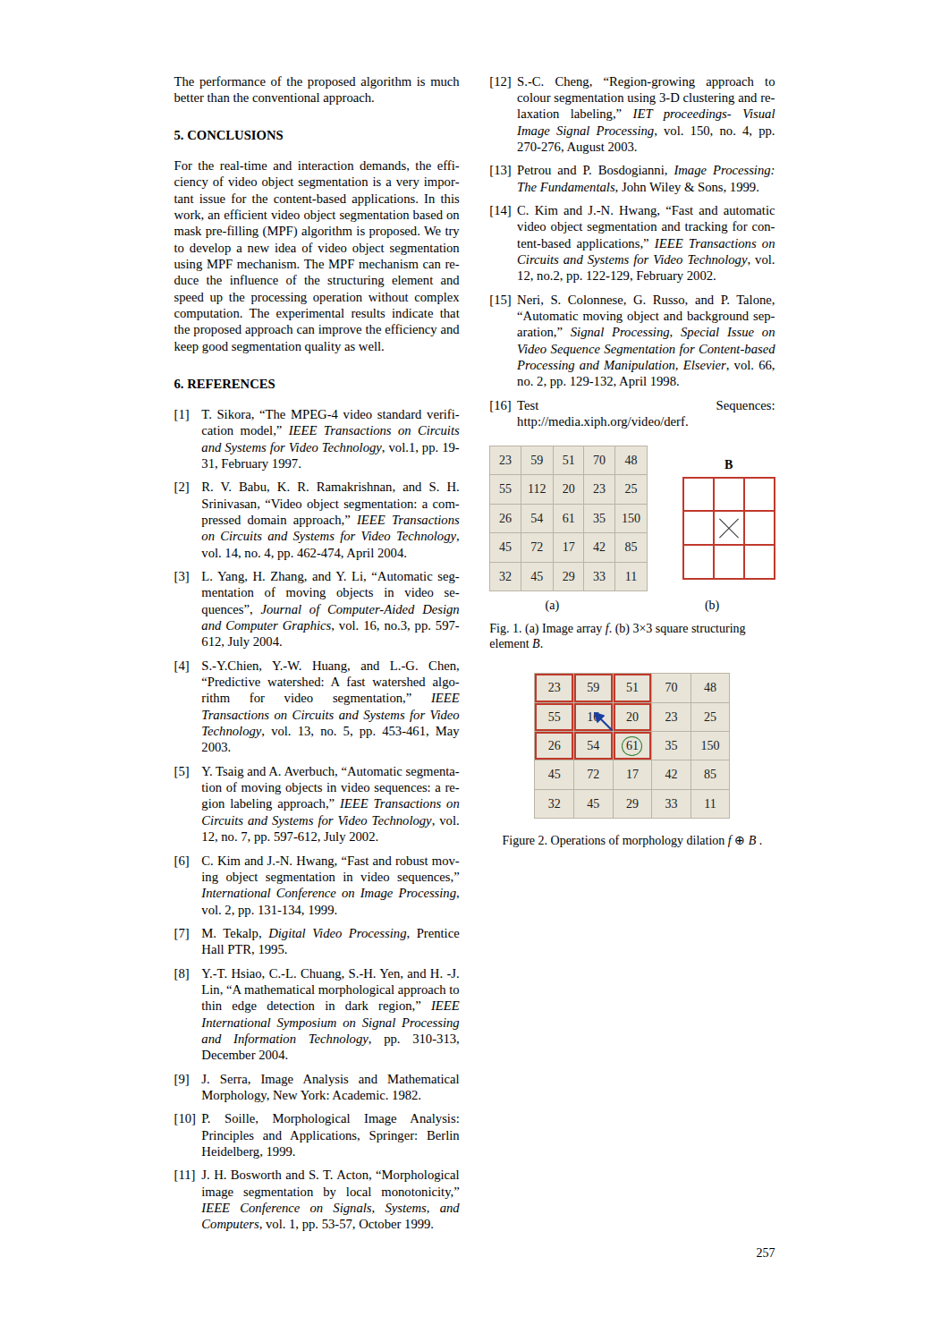The performance of the proposed algorithm is much better than the conventional approach.
5. CONCLUSIONS
For the real-time and interaction demands, the efficiency of video object segmentation is a very important issue for the content-based applications. In this work, an efficient video object segmentation based on mask pre-filling (MPF) algorithm is proposed. We try to develop a new idea of video object segmentation using MPF mechanism. The MPF mechanism can reduce the influence of the structuring element and speed up the processing operation without complex computation. The experimental results indicate that the proposed approach can improve the efficiency and keep good segmentation quality as well.
6. REFERENCES
[1] T. Sikora, “The MPEG-4 video standard verification model,” IEEE Transactions on Circuits and Systems for Video Technology, vol.1, pp. 19-31, February 1997.
[2] R. V. Babu, K. R. Ramakrishnan, and S. H. Srinivasan, “Video object segmentation: a compressed domain approach,” IEEE Transactions on Circuits and Systems for Video Technology, vol. 14, no. 4, pp. 462-474, April 2004.
[3] L. Yang, H. Zhang, and Y. Li, “Automatic segmentation of moving objects in video sequences”, Journal of Computer-Aided Design and Computer Graphics, vol. 16, no.3, pp. 597-612, July 2004.
[4] S.-Y.Chien, Y.-W. Huang, and L.-G. Chen, “Predictive watershed: A fast watershed algorithm for video segmentation,” IEEE Transactions on Circuits and Systems for Video Technology, vol. 13, no. 5, pp. 453-461, May 2003.
[5] Y. Tsaig and A. Averbuch, “Automatic segmentation of moving objects in video sequences: a region labeling approach,” IEEE Transactions on Circuits and Systems for Video Technology, vol. 12, no. 7, pp. 597-612, July 2002.
[6] C. Kim and J.-N. Hwang, “Fast and robust moving object segmentation in video sequences,” International Conference on Image Processing, vol. 2, pp. 131-134, 1999.
[7] M. Tekalp, Digital Video Processing, Prentice Hall PTR, 1995.
[8] Y.-T. Hsiao, C.-L. Chuang, S.-H. Yen, and H. -J. Lin, “A mathematical morphological approach to thin edge detection in dark region,” IEEE International Symposium on Signal Processing and Information Technology, pp. 310-313, December 2004.
[9] J. Serra, Image Analysis and Mathematical Morphology, New York: Academic. 1982.
[10] P. Soille, Morphological Image Analysis: Principles and Applications, Springer: Berlin Heidelberg, 1999.
[11] J. H. Bosworth and S. T. Acton, “Morphological image segmentation by local monotonicity,” IEEE Conference on Signals, Systems, and Computers, vol. 1, pp. 53-57, October 1999.
[12] S.-C. Cheng, “Region-growing approach to colour segmentation using 3-D clustering and relaxation labeling,” IET proceedings- Visual Image Signal Processing, vol. 150, no. 4, pp. 270-276, August 2003.
[13] Petrou and P. Bosdogianni, Image Processing: The Fundamentals, John Wiley & Sons, 1999.
[14] C. Kim and J.-N. Hwang, “Fast and automatic video object segmentation and tracking for content-based applications,” IEEE Transactions on Circuits and Systems for Video Technology, vol. 12, no.2, pp. 122-129, February 2002.
[15] Neri, S. Colonnese, G. Russo, and P. Talone, “Automatic moving object and background separation,” Signal Processing, Special Issue on Video Sequence Segmentation for Content-based Processing and Manipulation, Elsevier, vol. 66, no. 2, pp. 129-132, April 1998.
[16] Test Sequences: http://media.xiph.org/video/derf.
| 23 | 59 | 51 | 70 | 48 |
| 55 | 112 | 20 | 23 | 25 |
| 26 | 54 | 61 | 35 | 150 |
| 45 | 72 | 17 | 42 | 85 |
| 32 | 45 | 29 | 33 | 11 |
B
(a) (b)
Fig. 1. (a) Image array f. (b) 3×3 square structuring element B.
| 23 | 59 | 51 | 70 | 48 |
| 55 | 16 | 20 | 23 | 25 |
| 26 | 54 | 61 | 35 | 150 |
| 45 | 72 | 17 | 42 | 85 |
| 32 | 45 | 29 | 33 | 11 |
Figure 2. Operations of morphology dilation f ⊕ B .
257